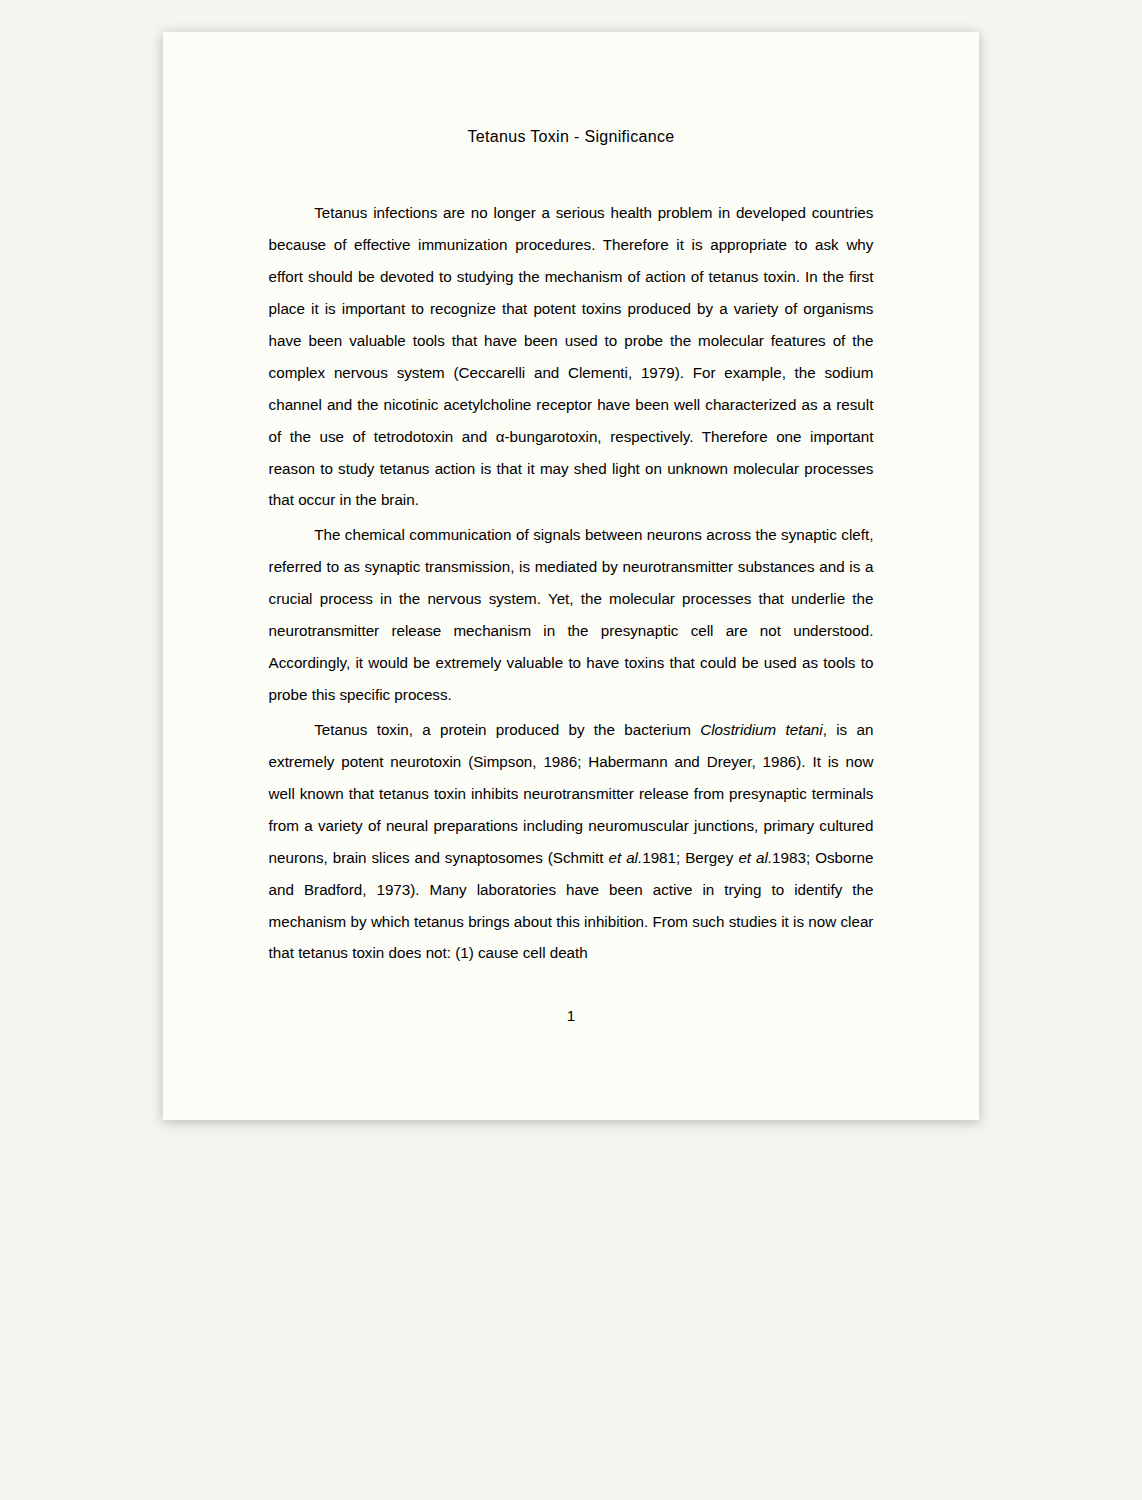Tetanus Toxin - Significance
Tetanus infections are no longer a serious health problem in developed countries because of effective immunization procedures. Therefore it is appropriate to ask why effort should be devoted to studying the mechanism of action of tetanus toxin. In the first place it is important to recognize that potent toxins produced by a variety of organisms have been valuable tools that have been used to probe the molecular features of the complex nervous system (Ceccarelli and Clementi, 1979). For example, the sodium channel and the nicotinic acetylcholine receptor have been well characterized as a result of the use of tetrodotoxin and α-bungarotoxin, respectively. Therefore one important reason to study tetanus action is that it may shed light on unknown molecular processes that occur in the brain.
The chemical communication of signals between neurons across the synaptic cleft, referred to as synaptic transmission, is mediated by neurotransmitter substances and is a crucial process in the nervous system. Yet, the molecular processes that underlie the neurotransmitter release mechanism in the presynaptic cell are not understood. Accordingly, it would be extremely valuable to have toxins that could be used as tools to probe this specific process.
Tetanus toxin, a protein produced by the bacterium Clostridium tetani, is an extremely potent neurotoxin (Simpson, 1986; Habermann and Dreyer, 1986). It is now well known that tetanus toxin inhibits neurotransmitter release from presynaptic terminals from a variety of neural preparations including neuromuscular junctions, primary cultured neurons, brain slices and synaptosomes (Schmitt et al. 1981; Bergey et al. 1983; Osborne and Bradford, 1973). Many laboratories have been active in trying to identify the mechanism by which tetanus brings about this inhibition. From such studies it is now clear that tetanus toxin does not: (1) cause cell death
1